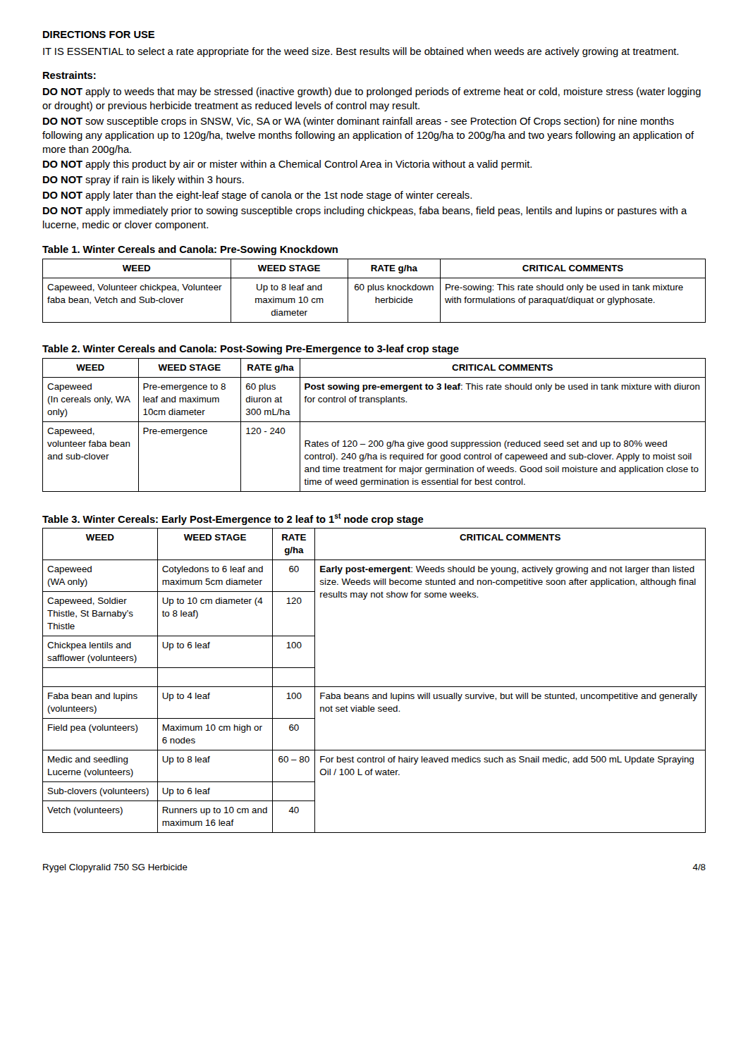DIRECTIONS FOR USE
IT IS ESSENTIAL to select a rate appropriate for the weed size. Best results will be obtained when weeds are actively growing at treatment.
Restraints:
DO NOT apply to weeds that may be stressed (inactive growth) due to prolonged periods of extreme heat or cold, moisture stress (water logging or drought) or previous herbicide treatment as reduced levels of control may result.
DO NOT sow susceptible crops in SNSW, Vic, SA or WA (winter dominant rainfall areas - see Protection Of Crops section) for nine months following any application up to 120g/ha, twelve months following an application of 120g/ha to 200g/ha and two years following an application of more than 200g/ha.
DO NOT apply this product by air or mister within a Chemical Control Area in Victoria without a valid permit.
DO NOT spray if rain is likely within 3 hours.
DO NOT apply later than the eight-leaf stage of canola or the 1st node stage of winter cereals.
DO NOT apply immediately prior to sowing susceptible crops including chickpeas, faba beans, field peas, lentils and lupins or pastures with a lucerne, medic or clover component.
Table 1. Winter Cereals and Canola: Pre-Sowing Knockdown
| WEED | WEED STAGE | RATE g/ha | CRITICAL COMMENTS |
| --- | --- | --- | --- |
| Capeweed, Volunteer chickpea, Volunteer faba bean, Vetch and Sub-clover | Up to 8 leaf and maximum 10 cm diameter | 60 plus knockdown herbicide | Pre-sowing: This rate should only be used in tank mixture with formulations of paraquat/diquat or glyphosate. |
Table 2. Winter Cereals and Canola: Post-Sowing Pre-Emergence to 3-leaf crop stage
| WEED | WEED STAGE | RATE g/ha | CRITICAL COMMENTS |
| --- | --- | --- | --- |
| Capeweed (In cereals only, WA only) | Pre-emergence to 8 leaf and maximum 10cm diameter | 60 plus diuron at 300 mL/ha | Post sowing pre-emergent to 3 leaf : This rate should only be used in tank mixture with diuron for control of transplants. |
| Capeweed, volunteer faba bean and sub-clover | Pre-emergence | 120 - 240 | Rates of 120 – 200 g/ha give good suppression (reduced seed set and up to 80% weed control). 240 g/ha is required for good control of capeweed and sub-clover. Apply to moist soil and time treatment for major germination of weeds. Good soil moisture and application close to time of weed germination is essential for best control. |
Table 3. Winter Cereals: Early Post-Emergence to 2 leaf to 1 st node crop stage
| WEED | WEED STAGE | RATE g/ha | CRITICAL COMMENTS |
| --- | --- | --- | --- |
| Capeweed (WA only) | Cotyledons to 6 leaf and maximum 5cm diameter | 60 | Early post-emergent : Weeds should be young, actively growing and not larger than listed size. Weeds will become stunted and non-competitive soon after application, although final results may not show for some weeks. |
| Capeweed, Soldier Thistle, St Barnaby’s Thistle | Up to 10 cm diameter (4 to 8 leaf) | 120 |
| Chickpea lentils and safflower (volunteers) | Up to 6 leaf | 100 |
| Faba bean and lupins (volunteers) | Up to 4 leaf | 100 | Faba beans and lupins will usually survive, but will be stunted, uncompetitive and generally not set viable seed. |
| Field pea (volunteers) | Maximum 10 cm high or 6 nodes | 60 |
| Medic and seedling Lucerne (volunteers) | Up to 8 leaf | 60 – 80 | For best control of hairy leaved medics such as Snail medic, add 500 mL Update Spraying Oil / 100 L of water. |
| Sub-clovers (volunteers) | Up to 6 leaf | |
| Vetch (volunteers) | Runners up to 10 cm and maximum 16 leaf | 40 |
Rygel Clopyralid 750 SG Herbicide 4/8